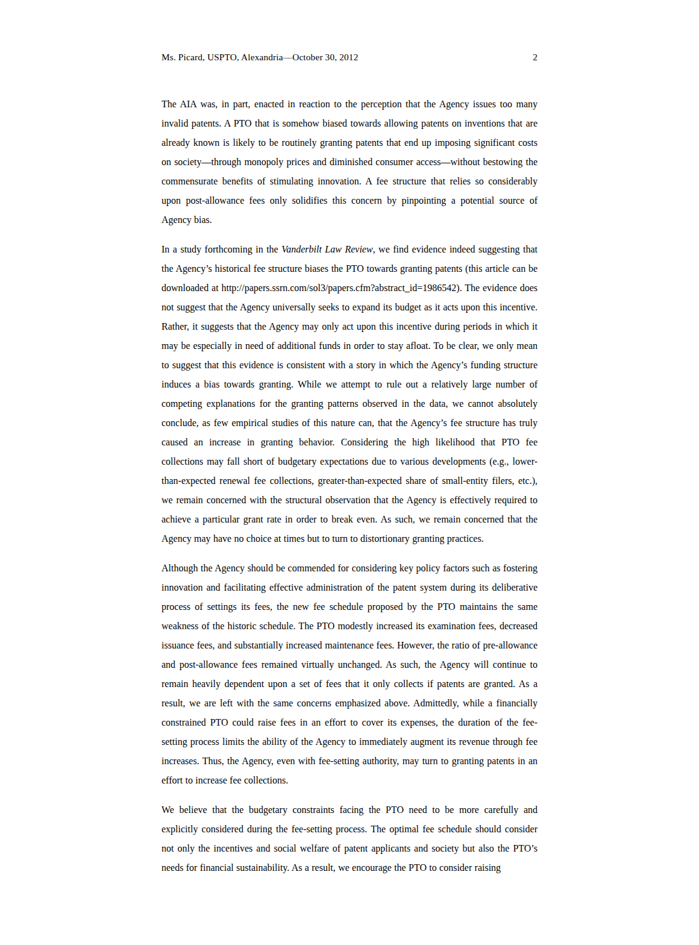Ms. Picard, USPTO, Alexandria—October 30, 2012
2
The AIA was, in part, enacted in reaction to the perception that the Agency issues too many invalid patents. A PTO that is somehow biased towards allowing patents on inventions that are already known is likely to be routinely granting patents that end up imposing significant costs on society—through monopoly prices and diminished consumer access—without bestowing the commensurate benefits of stimulating innovation. A fee structure that relies so considerably upon post-allowance fees only solidifies this concern by pinpointing a potential source of Agency bias.
In a study forthcoming in the Vanderbilt Law Review, we find evidence indeed suggesting that the Agency’s historical fee structure biases the PTO towards granting patents (this article can be downloaded at http://papers.ssrn.com/sol3/papers.cfm?abstract_id=1986542). The evidence does not suggest that the Agency universally seeks to expand its budget as it acts upon this incentive. Rather, it suggests that the Agency may only act upon this incentive during periods in which it may be especially in need of additional funds in order to stay afloat. To be clear, we only mean to suggest that this evidence is consistent with a story in which the Agency’s funding structure induces a bias towards granting. While we attempt to rule out a relatively large number of competing explanations for the granting patterns observed in the data, we cannot absolutely conclude, as few empirical studies of this nature can, that the Agency’s fee structure has truly caused an increase in granting behavior. Considering the high likelihood that PTO fee collections may fall short of budgetary expectations due to various developments (e.g., lower-than-expected renewal fee collections, greater-than-expected share of small-entity filers, etc.), we remain concerned with the structural observation that the Agency is effectively required to achieve a particular grant rate in order to break even. As such, we remain concerned that the Agency may have no choice at times but to turn to distortionary granting practices.
Although the Agency should be commended for considering key policy factors such as fostering innovation and facilitating effective administration of the patent system during its deliberative process of settings its fees, the new fee schedule proposed by the PTO maintains the same weakness of the historic schedule. The PTO modestly increased its examination fees, decreased issuance fees, and substantially increased maintenance fees. However, the ratio of pre-allowance and post-allowance fees remained virtually unchanged. As such, the Agency will continue to remain heavily dependent upon a set of fees that it only collects if patents are granted. As a result, we are left with the same concerns emphasized above. Admittedly, while a financially constrained PTO could raise fees in an effort to cover its expenses, the duration of the fee-setting process limits the ability of the Agency to immediately augment its revenue through fee increases. Thus, the Agency, even with fee-setting authority, may turn to granting patents in an effort to increase fee collections.
We believe that the budgetary constraints facing the PTO need to be more carefully and explicitly considered during the fee-setting process. The optimal fee schedule should consider not only the incentives and social welfare of patent applicants and society but also the PTO’s needs for financial sustainability. As a result, we encourage the PTO to consider raising